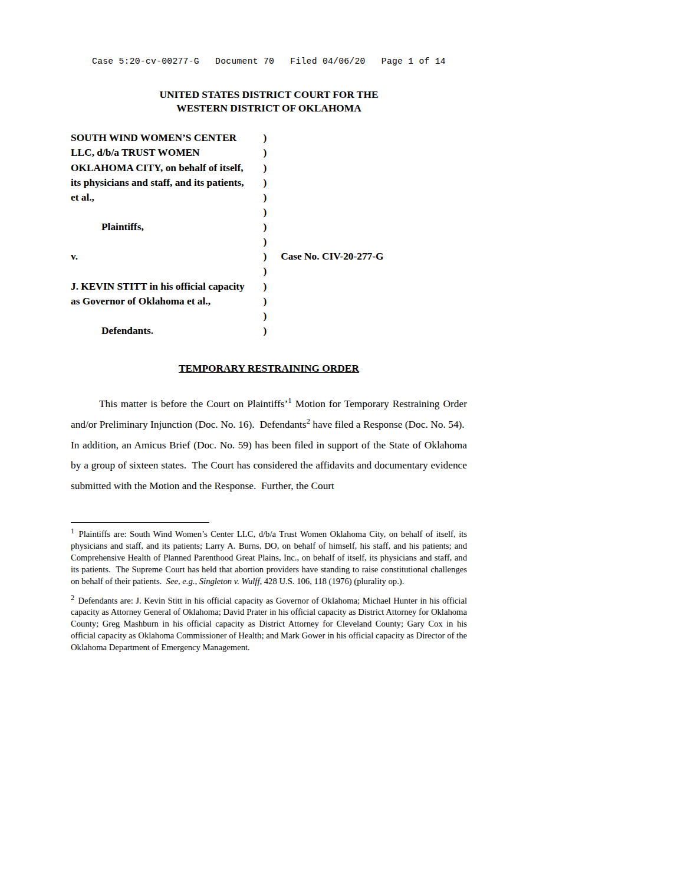Case 5:20-cv-00277-G Document 70 Filed 04/06/20 Page 1 of 14
UNITED STATES DISTRICT COURT FOR THE
WESTERN DISTRICT OF OKLAHOMA
| SOUTH WIND WOMEN’S CENTER LLC, d/b/a TRUST WOMEN OKLAHOMA CITY, on behalf of itself, its physicians and staff, and its patients, et al., | ) ) ) ) ) | |
| | ) | |
| Plaintiffs, | ) | |
| | ) | |
| v. | ) | Case No. CIV-20-277-G |
| | ) | |
| J. KEVIN STITT in his official capacity as Governor of Oklahoma et al., | ) ) | |
| | ) | |
| Defendants. | ) | |
TEMPORARY RESTRAINING ORDER
This matter is before the Court on Plaintiffs’1 Motion for Temporary Restraining Order and/or Preliminary Injunction (Doc. No. 16). Defendants2 have filed a Response (Doc. No. 54). In addition, an Amicus Brief (Doc. No. 59) has been filed in support of the State of Oklahoma by a group of sixteen states. The Court has considered the affidavits and documentary evidence submitted with the Motion and the Response. Further, the Court
1 Plaintiffs are: South Wind Women’s Center LLC, d/b/a Trust Women Oklahoma City, on behalf of itself, its physicians and staff, and its patients; Larry A. Burns, DO, on behalf of himself, his staff, and his patients; and Comprehensive Health of Planned Parenthood Great Plains, Inc., on behalf of itself, its physicians and staff, and its patients. The Supreme Court has held that abortion providers have standing to raise constitutional challenges on behalf of their patients. See, e.g., Singleton v. Wulff, 428 U.S. 106, 118 (1976) (plurality op.).
2 Defendants are: J. Kevin Stitt in his official capacity as Governor of Oklahoma; Michael Hunter in his official capacity as Attorney General of Oklahoma; David Prater in his official capacity as District Attorney for Oklahoma County; Greg Mashburn in his official capacity as District Attorney for Cleveland County; Gary Cox in his official capacity as Oklahoma Commissioner of Health; and Mark Gower in his official capacity as Director of the Oklahoma Department of Emergency Management.